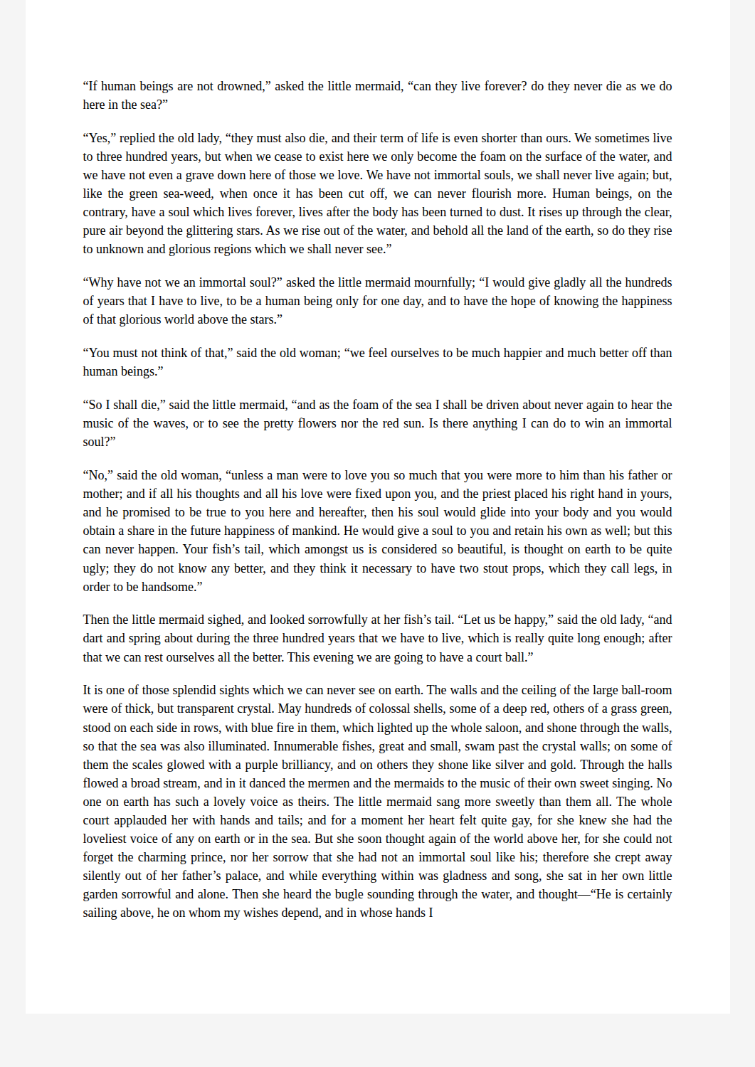“If human beings are not drowned,” asked the little mermaid, “can they live forever? do they never die as we do here in the sea?”
“Yes,” replied the old lady, “they must also die, and their term of life is even shorter than ours. We sometimes live to three hundred years, but when we cease to exist here we only become the foam on the surface of the water, and we have not even a grave down here of those we love. We have not immortal souls, we shall never live again; but, like the green sea-weed, when once it has been cut off, we can never flourish more. Human beings, on the contrary, have a soul which lives forever, lives after the body has been turned to dust. It rises up through the clear, pure air beyond the glittering stars. As we rise out of the water, and behold all the land of the earth, so do they rise to unknown and glorious regions which we shall never see.”
“Why have not we an immortal soul?” asked the little mermaid mournfully; “I would give gladly all the hundreds of years that I have to live, to be a human being only for one day, and to have the hope of knowing the happiness of that glorious world above the stars.”
“You must not think of that,” said the old woman; “we feel ourselves to be much happier and much better off than human beings.”
“So I shall die,” said the little mermaid, “and as the foam of the sea I shall be driven about never again to hear the music of the waves, or to see the pretty flowers nor the red sun. Is there anything I can do to win an immortal soul?”
“No,” said the old woman, “unless a man were to love you so much that you were more to him than his father or mother; and if all his thoughts and all his love were fixed upon you, and the priest placed his right hand in yours, and he promised to be true to you here and hereafter, then his soul would glide into your body and you would obtain a share in the future happiness of mankind. He would give a soul to you and retain his own as well; but this can never happen. Your fish’s tail, which amongst us is considered so beautiful, is thought on earth to be quite ugly; they do not know any better, and they think it necessary to have two stout props, which they call legs, in order to be handsome.”
Then the little mermaid sighed, and looked sorrowfully at her fish’s tail. “Let us be happy,” said the old lady, “and dart and spring about during the three hundred years that we have to live, which is really quite long enough; after that we can rest ourselves all the better. This evening we are going to have a court ball.”
It is one of those splendid sights which we can never see on earth. The walls and the ceiling of the large ball-room were of thick, but transparent crystal. May hundreds of colossal shells, some of a deep red, others of a grass green, stood on each side in rows, with blue fire in them, which lighted up the whole saloon, and shone through the walls, so that the sea was also illuminated. Innumerable fishes, great and small, swam past the crystal walls; on some of them the scales glowed with a purple brilliancy, and on others they shone like silver and gold. Through the halls flowed a broad stream, and in it danced the mermen and the mermaids to the music of their own sweet singing. No one on earth has such a lovely voice as theirs. The little mermaid sang more sweetly than them all. The whole court applauded her with hands and tails; and for a moment her heart felt quite gay, for she knew she had the loveliest voice of any on earth or in the sea. But she soon thought again of the world above her, for she could not forget the charming prince, nor her sorrow that she had not an immortal soul like his; therefore she crept away silently out of her father’s palace, and while everything within was gladness and song, she sat in her own little garden sorrowful and alone. Then she heard the bugle sounding through the water, and thought—“He is certainly sailing above, he on whom my wishes depend, and in whose hands I